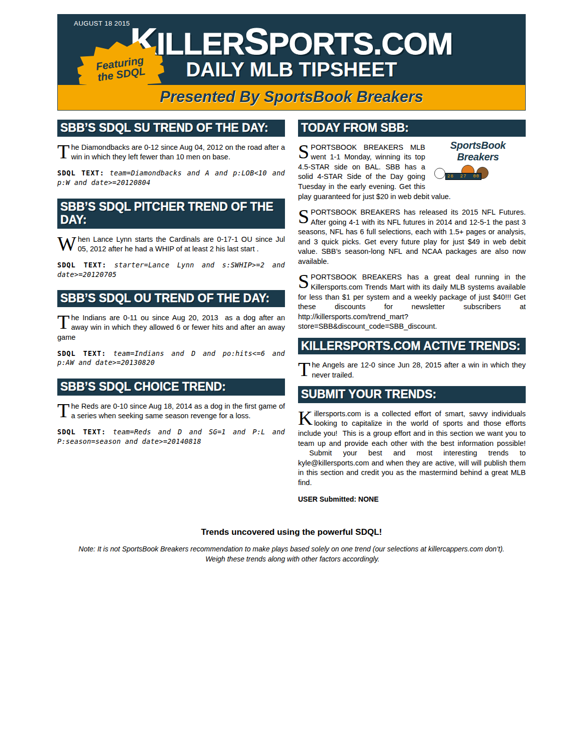AUGUST 18 2015
Featuring
the SDQL
KILLERSPORTS.COM
DAILY MLB TIPSHEET
Presented By SportsBook Breakers
SBB’S SDQL SU TREND OF THE DAY:
The Diamondbacks are 0-12 since Aug 04, 2012 on the road after a win in which they left fewer than 10 men on base.
SDQL TEXT: team=Diamondbacks and A and p:LOB<10 and p:W and date>=20120804
SBB’S SDQL PITCHER TREND OF THE DAY:
When Lance Lynn starts the Cardinals are 0-17-1 OU since Jul 05, 2012 after he had a WHIP of at least 2 his last start .
SDQL TEXT: starter=Lance Lynn and s:SWHIP>=2 and date>=20120705
SBB’S SDQL OU TREND OF THE DAY:
The Indians are 0-11 ou since Aug 20, 2013 as a dog after an away win in which they allowed 6 or fewer hits and after an away game
SDQL TEXT: team=Indians and D and po:hits<=6 and p:AW and date>=20130820
SBB’S SDQL CHOICE TREND:
The Reds are 0-10 since Aug 18, 2014 as a dog in the first game of a series when seeking same season revenge for a loss.
SDQL TEXT: team=Reds and D and SG=1 and P:L and P:season=season and date>=20140818
TODAY FROM SBB:
SportsBook Breakers
28 27 00
SPORTSBOOK BREAKERS MLB went 1-1 Monday, winning its top 4.5-STAR side on BAL. SBB has a solid 4-STAR Side of the Day going Tuesday in the early evening. Get this play guaranteed for just $20 in web debit value.
SPORTSBOOK BREAKERS has released its 2015 NFL Futures. After going 4-1 with its NFL futures in 2014 and 12-5-1 the past 3 seasons, NFL has 6 full selections, each with 1.5+ pages or analysis, and 3 quick picks. Get every future play for just $49 in web debit value. SBB’s season-long NFL and NCAA packages are also now available.
SPORTSBOOK BREAKERS has a great deal running in the Killersports.com Trends Mart with its daily MLB systems available for less than $1 per system and a weekly package of just $40!!! Get these discounts for newsletter subscribers at http://killersports.com/trend_mart?store=SBB&discount_code=SBB_discount.
KILLERSPORTS.COM ACTIVE TRENDS:
The Angels are 12-0 since Jun 28, 2015 after a win in which they never trailed.
SUBMIT YOUR TRENDS:
Killersports.com is a collected effort of smart, savvy individuals looking to capitalize in the world of sports and those efforts include you! This is a group effort and in this section we want you to team up and provide each other with the best information possible! Submit your best and most interesting trends to kyle@killersports.com and when they are active, will will publish them in this section and credit you as the mastermind behind a great MLB find.
USER Submitted: NONE
Trends uncovered using the powerful SDQL!
Note: It is not SportsBook Breakers recommendation to make plays based solely on one trend (our selections at killercappers.com don’t). Weigh these trends along with other factors accordingly.